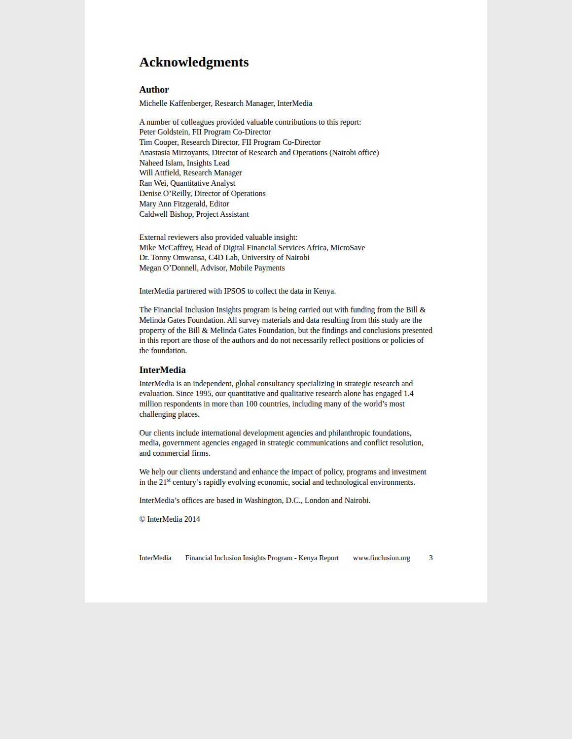Acknowledgments
Author
Michelle Kaffenberger, Research Manager, InterMedia
A number of colleagues provided valuable contributions to this report:
Peter Goldstein, FII Program Co-Director
Tim Cooper, Research Director, FII Program Co-Director
Anastasia Mirzoyants, Director of Research and Operations (Nairobi office)
Naheed Islam, Insights Lead
Will Attfield, Research Manager
Ran Wei, Quantitative Analyst
Denise O’Reilly, Director of Operations
Mary Ann Fitzgerald, Editor
Caldwell Bishop, Project Assistant
External reviewers also provided valuable insight:
Mike McCaffrey, Head of Digital Financial Services Africa, MicroSave
Dr. Tonny Omwansa, C4D Lab, University of Nairobi
Megan O’Donnell, Advisor, Mobile Payments
InterMedia partnered with IPSOS to collect the data in Kenya.
The Financial Inclusion Insights program is being carried out with funding from the Bill & Melinda Gates Foundation. All survey materials and data resulting from this study are the property of the Bill & Melinda Gates Foundation, but the findings and conclusions presented in this report are those of the authors and do not necessarily reflect positions or policies of the foundation.
InterMedia
InterMedia is an independent, global consultancy specializing in strategic research and evaluation. Since 1995, our quantitative and qualitative research alone has engaged 1.4 million respondents in more than 100 countries, including many of the world’s most challenging places.
Our clients include international development agencies and philanthropic foundations, media, government agencies engaged in strategic communications and conflict resolution, and commercial firms.
We help our clients understand and enhance the impact of policy, programs and investment in the 21st century’s rapidly evolving economic, social and technological environments.
InterMedia’s offices are based in Washington, D.C., London and Nairobi.
© InterMedia 2014
InterMedia Financial Inclusion Insights Program - Kenya Report www.finclusion.org 3